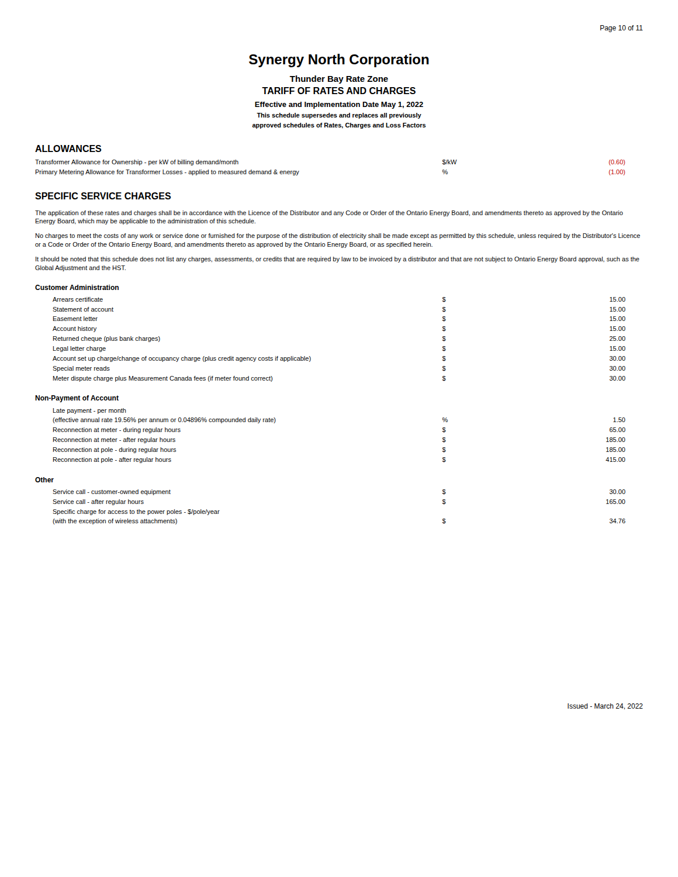Page 10 of 11
Synergy North Corporation
Thunder Bay Rate Zone
TARIFF OF RATES AND CHARGES
Effective and Implementation Date May 1, 2022
This schedule supersedes and replaces all previously
approved schedules of Rates, Charges and Loss Factors
ALLOWANCES
| Transformer Allowance for Ownership - per kW of billing demand/month | $/kW | (0.60) |
| Primary Metering Allowance for Transformer Losses - applied to measured demand & energy | % | (1.00) |
SPECIFIC SERVICE CHARGES
The application of these rates and charges shall be in accordance with the Licence of the Distributor and any Code or Order of the Ontario Energy Board, and amendments thereto as approved by the Ontario Energy Board, which may be applicable to the administration of this schedule.
No charges to meet the costs of any work or service done or furnished for the purpose of the distribution of electricity shall be made except as permitted by this schedule, unless required by the Distributor's Licence or a Code or Order of the Ontario Energy Board, and amendments thereto as approved by the Ontario Energy Board, or as specified herein.
It should be noted that this schedule does not list any charges, assessments, or credits that are required by law to be invoiced by a distributor and that are not subject to Ontario Energy Board approval, such as the Global Adjustment and the HST.
Customer Administration
| Arrears certificate | $ | 15.00 |
| Statement of account | $ | 15.00 |
| Easement letter | $ | 15.00 |
| Account history | $ | 15.00 |
| Returned cheque (plus bank charges) | $ | 25.00 |
| Legal letter charge | $ | 15.00 |
| Account set up charge/change of occupancy charge (plus credit agency costs if applicable) | $ | 30.00 |
| Special meter reads | $ | 30.00 |
| Meter dispute charge plus Measurement Canada fees (if meter found correct) | $ | 30.00 |
Non-Payment of Account
| Late payment - per month | | |
| (effective annual rate 19.56% per annum or 0.04896% compounded daily rate) | % | 1.50 |
| Reconnection at meter - during regular hours | $ | 65.00 |
| Reconnection at meter - after regular hours | $ | 185.00 |
| Reconnection at pole - during regular hours | $ | 185.00 |
| Reconnection at pole - after regular hours | $ | 415.00 |
Other
| Service call - customer-owned equipment | $ | 30.00 |
| Service call - after regular hours | $ | 165.00 |
| Specific charge for access to the power poles - $/pole/year | | |
| (with the exception of wireless attachments) | $ | 34.76 |
Issued - March 24, 2022